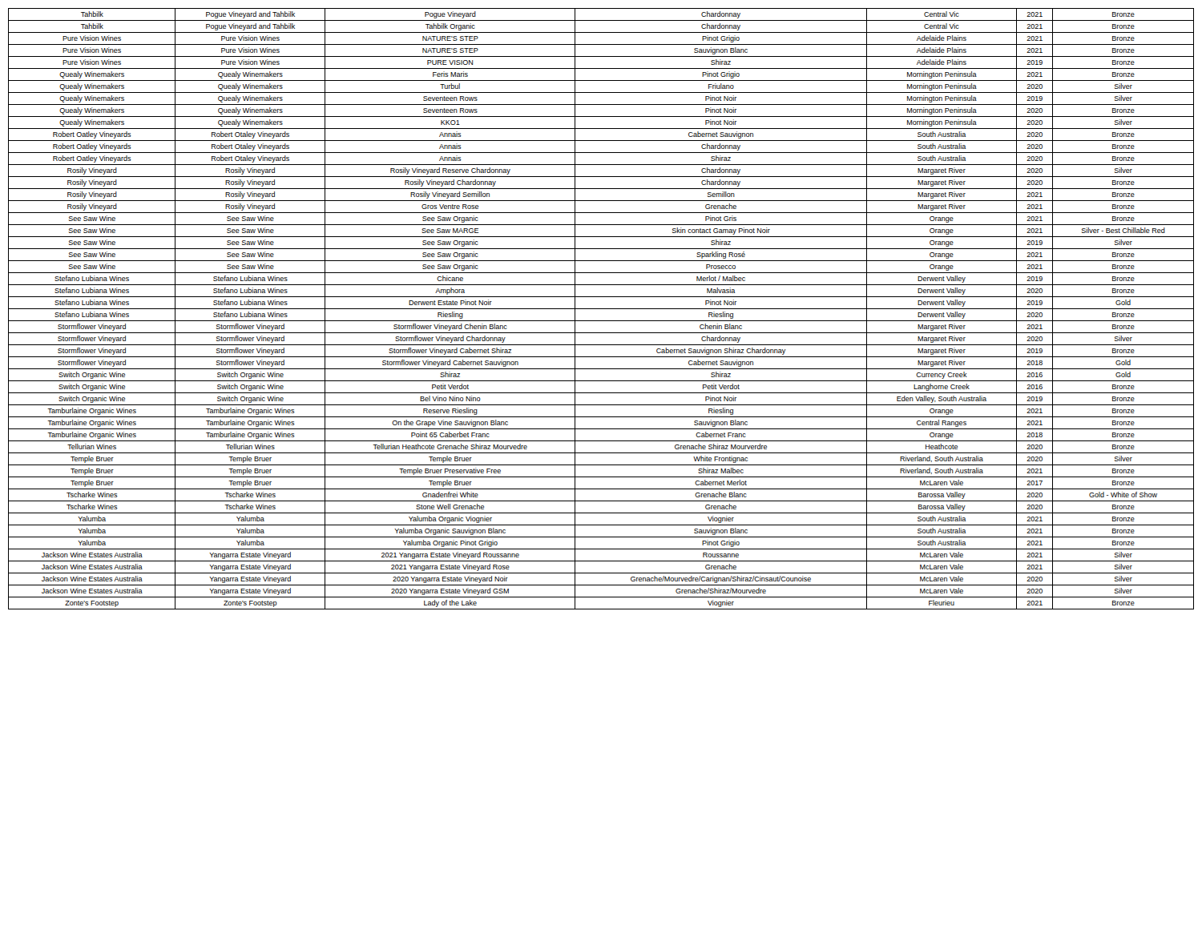| Tahbilk | Pogue Vineyard and Tahbilk | Pogue Vineyard | Chardonnay | Central Vic | 2021 | Bronze |
| Tahbilk | Pogue Vineyard and Tahbilk | Tahbilk Organic | Chardonnay | Central Vic | 2021 | Bronze |
| Pure Vision Wines | Pure Vision Wines | NATURE'S STEP | Pinot Grigio | Adelaide Plains | 2021 | Bronze |
| Pure Vision Wines | Pure Vision Wines | NATURE'S STEP | Sauvignon Blanc | Adelaide Plains | 2021 | Bronze |
| Pure Vision Wines | Pure Vision Wines | PURE VISION | Shiraz | Adelaide Plains | 2019 | Bronze |
| Quealy Winemakers | Quealy Winemakers | Feris Maris | Pinot Grigio | Mornington Peninsula | 2021 | Bronze |
| Quealy Winemakers | Quealy Winemakers | Turbul | Friulano | Mornington Peninsula | 2020 | Silver |
| Quealy Winemakers | Quealy Winemakers | Seventeen Rows | Pinot Noir | Mornington Peninsula | 2019 | Silver |
| Quealy Winemakers | Quealy Winemakers | Seventeen Rows | Pinot Noir | Mornington Peninsula | 2020 | Bronze |
| Quealy Winemakers | Quealy Winemakers | KKO1 | Pinot Noir | Mornington Peninsula | 2020 | Silver |
| Robert Oatley Vineyards | Robert Otaley Vineyards | Annais | Cabernet Sauvignon | South Australia | 2020 | Bronze |
| Robert Oatley Vineyards | Robert Otaley Vineyards | Annais | Chardonnay | South Australia | 2020 | Bronze |
| Robert Oatley Vineyards | Robert Otaley Vineyards | Annais | Shiraz | South Australia | 2020 | Bronze |
| Rosily Vineyard | Rosily Vineyard | Rosily Vineyard Reserve Chardonnay | Chardonnay | Margaret River | 2020 | Silver |
| Rosily Vineyard | Rosily Vineyard | Rosily Vineyard Chardonnay | Chardonnay | Margaret River | 2020 | Bronze |
| Rosily Vineyard | Rosily Vineyard | Rosily Vineyard Semillon | Semillon | Margaret River | 2021 | Bronze |
| Rosily Vineyard | Rosily Vineyard | Gros Ventre Rose | Grenache | Margaret River | 2021 | Bronze |
| See Saw Wine | See Saw Wine | See Saw Organic | Pinot Gris | Orange | 2021 | Bronze |
| See Saw Wine | See Saw Wine | See Saw MARGE | Skin contact Gamay Pinot Noir | Orange | 2021 | Silver - Best Chillable Red |
| See Saw Wine | See Saw Wine | See Saw Organic | Shiraz | Orange | 2019 | Silver |
| See Saw Wine | See Saw Wine | See Saw Organic | Sparkling Rosé | Orange | 2021 | Bronze |
| See Saw Wine | See Saw Wine | See Saw Organic | Prosecco | Orange | 2021 | Bronze |
| Stefano Lubiana Wines | Stefano Lubiana Wines | Chicane | Merlot / Malbec | Derwent Valley | 2019 | Bronze |
| Stefano Lubiana Wines | Stefano Lubiana Wines | Amphora | Malvasia | Derwent Valley | 2020 | Bronze |
| Stefano Lubiana Wines | Stefano Lubiana Wines | Derwent Estate Pinot Noir | Pinot Noir | Derwent Valley | 2019 | Gold |
| Stefano Lubiana Wines | Stefano Lubiana Wines | Riesling | Riesling | Derwent Valley | 2020 | Bronze |
| Stormflower Vineyard | Stormflower Vineyard | Stormflower Vineyard Chenin Blanc | Chenin Blanc | Margaret River | 2021 | Bronze |
| Stormflower Vineyard | Stormflower Vineyard | Stormflower Vineyard Chardonnay | Chardonnay | Margaret River | 2020 | Silver |
| Stormflower Vineyard | Stormflower Vineyard | Stormflower Vineyard Cabernet Shiraz | Cabernet Sauvignon Shiraz Chardonnay | Margaret River | 2019 | Bronze |
| Stormflower Vineyard | Stormflower Vineyard | Stormflower Vineyard Cabernet Sauvignon | Cabernet Sauvignon | Margaret River | 2018 | Gold |
| Switch Organic Wine | Switch Organic Wine | Shiraz | Shiraz | Currency Creek | 2016 | Gold |
| Switch Organic Wine | Switch Organic Wine | Petit Verdot | Petit Verdot | Langhorne Creek | 2016 | Bronze |
| Switch Organic Wine | Switch Organic Wine | Bel Vino Nino Nino | Pinot Noir | Eden Valley, South Australia | 2019 | Bronze |
| Tamburlaine Organic Wines | Tamburlaine Organic Wines | Reserve Riesling | Riesling | Orange | 2021 | Bronze |
| Tamburlaine Organic Wines | Tamburlaine Organic Wines | On the Grape Vine Sauvignon Blanc | Sauvignon Blanc | Central Ranges | 2021 | Bronze |
| Tamburlaine Organic Wines | Tamburlaine Organic Wines | Point 65 Caberbet Franc | Cabernet Franc | Orange | 2018 | Bronze |
| Tellurian Wines | Tellurian Wines | Tellurian Heathcote Grenache Shiraz Mourvedre | Grenache Shiraz Mourverdre | Heathcote | 2020 | Bronze |
| Temple Bruer | Temple Bruer | Temple Bruer | White Frontignac | Riverland, South Australia | 2020 | Silver |
| Temple Bruer | Temple Bruer | Temple Bruer Preservative Free | Shiraz Malbec | Riverland, South Australia | 2021 | Bronze |
| Temple Bruer | Temple Bruer | Temple Bruer | Cabernet Merlot | McLaren Vale | 2017 | Bronze |
| Tscharke Wines | Tscharke Wines | Gnadenfrei White | Grenache Blanc | Barossa Valley | 2020 | Gold - White of Show |
| Tscharke Wines | Tscharke Wines | Stone Well Grenache | Grenache | Barossa Valley | 2020 | Bronze |
| Yalumba | Yalumba | Yalumba Organic Viognier | Viognier | South Australia | 2021 | Bronze |
| Yalumba | Yalumba | Yalumba Organic Sauvignon Blanc | Sauvignon Blanc | South Australia | 2021 | Bronze |
| Yalumba | Yalumba | Yalumba Organic Pinot Grigio | Pinot Grigio | South Australia | 2021 | Bronze |
| Jackson Wine Estates Australia | Yangarra Estate Vineyard | 2021 Yangarra Estate Vineyard Roussanne | Roussanne | McLaren Vale | 2021 | Silver |
| Jackson Wine Estates Australia | Yangarra Estate Vineyard | 2021 Yangarra Estate Vineyard Rose | Grenache | McLaren Vale | 2021 | Silver |
| Jackson Wine Estates Australia | Yangarra Estate Vineyard | 2020 Yangarra Estate Vineyard Noir | Grenache/Mourvedre/Carignan/Shiraz/Cinsaut/Counoise | McLaren Vale | 2020 | Silver |
| Jackson Wine Estates Australia | Yangarra Estate Vineyard | 2020 Yangarra Estate Vineyard GSM | Grenache/Shiraz/Mourvedre | McLaren Vale | 2020 | Silver |
| Zonte's Footstep | Zonte's Footstep | Lady of the Lake | Viognier | Fleurieu | 2021 | Bronze |